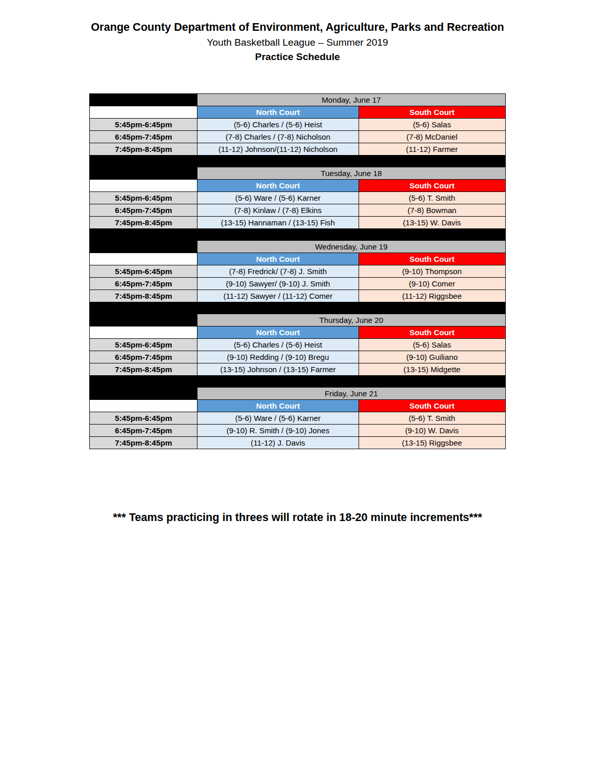Orange County Department of Environment, Agriculture, Parks and Recreation
Youth Basketball League – Summer 2019
Practice Schedule
| | Monday, June 17 |
| | North Court | South Court |
| 5:45pm-6:45pm | (5-6) Charles / (5-6) Heist | (5-6) Salas |
| 6:45pm-7:45pm | (7-8) Charles / (7-8) Nicholson | (7-8) McDaniel |
| 7:45pm-8:45pm | (11-12) Johnson/(11-12) Nicholson | (11-12) Farmer |
| | Tuesday, June 18 |
| | North Court | South Court |
| 5:45pm-6:45pm | (5-6) Ware / (5-6) Karner | (5-6) T. Smith |
| 6:45pm-7:45pm | (7-8) Kinlaw / (7-8) Elkins | (7-8) Bowman |
| 7:45pm-8:45pm | (13-15) Hannaman / (13-15) Fish | (13-15) W. Davis |
| | Wednesday, June 19 |
| | North Court | South Court |
| 5:45pm-6:45pm | (7-8) Fredrick/ (7-8) J. Smith | (9-10) Thompson |
| 6:45pm-7:45pm | (9-10) Sawyer/ (9-10) J. Smith | (9-10) Comer |
| 7:45pm-8:45pm | (11-12) Sawyer / (11-12) Comer | (11-12) Riggsbee |
| | Thursday, June 20 |
| | North Court | South Court |
| 5:45pm-6:45pm | (5-6) Charles / (5-6) Heist | (5-6) Salas |
| 6:45pm-7:45pm | (9-10) Redding / (9-10) Bregu | (9-10) Guiliano |
| 7:45pm-8:45pm | (13-15) Johnson / (13-15) Farmer | (13-15) Midgette |
| | Friday, June 21 |
| | North Court | South Court |
| 5:45pm-6:45pm | (5-6) Ware / (5-6) Karner | (5-6) T. Smith |
| 6:45pm-7:45pm | (9-10) R. Smith / (9-10) Jones | (9-10) W. Davis |
| 7:45pm-8:45pm | (11-12) J. Davis | (13-15) Riggsbee |
*** Teams practicing in threes will rotate in 18-20 minute increments***